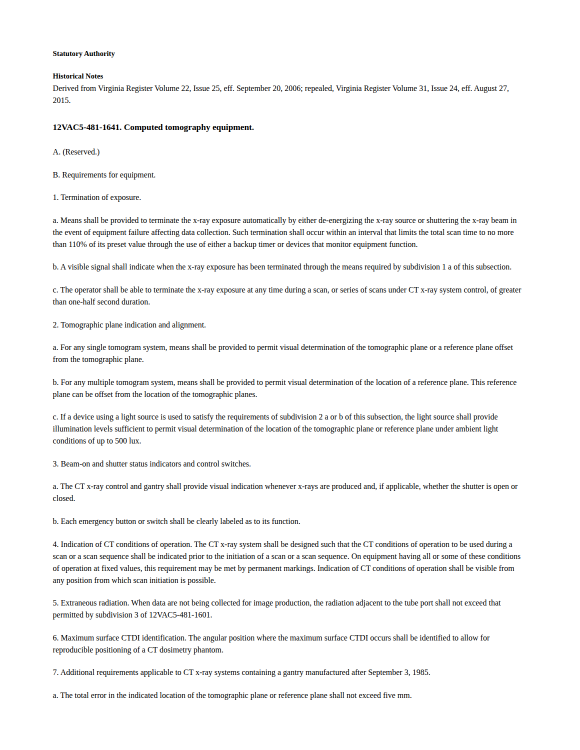Statutory Authority
Historical Notes
Derived from Virginia Register Volume 22, Issue 25, eff. September 20, 2006; repealed, Virginia Register Volume 31, Issue 24, eff. August 27, 2015.
12VAC5-481-1641. Computed tomography equipment.
A. (Reserved.)
B. Requirements for equipment.
1. Termination of exposure.
a. Means shall be provided to terminate the x-ray exposure automatically by either de-energizing the x-ray source or shuttering the x-ray beam in the event of equipment failure affecting data collection. Such termination shall occur within an interval that limits the total scan time to no more than 110% of its preset value through the use of either a backup timer or devices that monitor equipment function.
b. A visible signal shall indicate when the x-ray exposure has been terminated through the means required by subdivision 1 a of this subsection.
c. The operator shall be able to terminate the x-ray exposure at any time during a scan, or series of scans under CT x-ray system control, of greater than one-half second duration.
2. Tomographic plane indication and alignment.
a. For any single tomogram system, means shall be provided to permit visual determination of the tomographic plane or a reference plane offset from the tomographic plane.
b. For any multiple tomogram system, means shall be provided to permit visual determination of the location of a reference plane. This reference plane can be offset from the location of the tomographic planes.
c. If a device using a light source is used to satisfy the requirements of subdivision 2 a or b of this subsection, the light source shall provide illumination levels sufficient to permit visual determination of the location of the tomographic plane or reference plane under ambient light conditions of up to 500 lux.
3. Beam-on and shutter status indicators and control switches.
a. The CT x-ray control and gantry shall provide visual indication whenever x-rays are produced and, if applicable, whether the shutter is open or closed.
b. Each emergency button or switch shall be clearly labeled as to its function.
4. Indication of CT conditions of operation. The CT x-ray system shall be designed such that the CT conditions of operation to be used during a scan or a scan sequence shall be indicated prior to the initiation of a scan or a scan sequence. On equipment having all or some of these conditions of operation at fixed values, this requirement may be met by permanent markings. Indication of CT conditions of operation shall be visible from any position from which scan initiation is possible.
5. Extraneous radiation. When data are not being collected for image production, the radiation adjacent to the tube port shall not exceed that permitted by subdivision 3 of 12VAC5-481-1601.
6. Maximum surface CTDI identification. The angular position where the maximum surface CTDI occurs shall be identified to allow for reproducible positioning of a CT dosimetry phantom.
7. Additional requirements applicable to CT x-ray systems containing a gantry manufactured after September 3, 1985.
a. The total error in the indicated location of the tomographic plane or reference plane shall not exceed five mm.